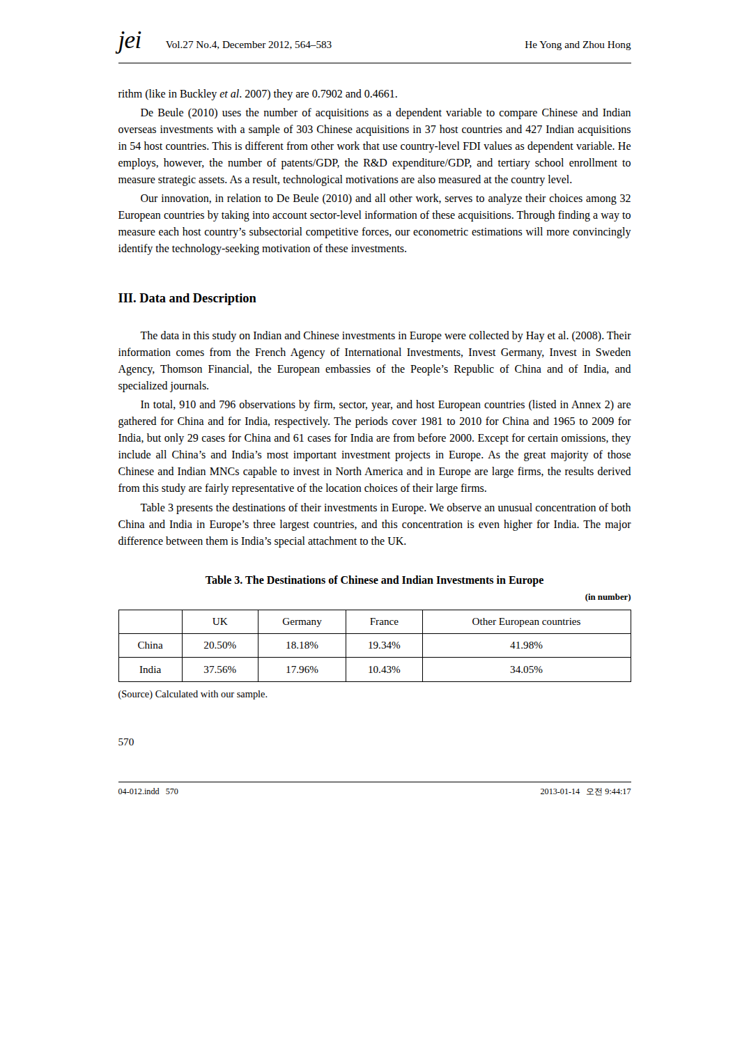jei Vol.27 No.4, December 2012, 564–583 He Yong and Zhou Hong
rithm (like in Buckley et al. 2007) they are 0.7902 and 0.4661.
De Beule (2010) uses the number of acquisitions as a dependent variable to compare Chinese and Indian overseas investments with a sample of 303 Chinese acquisitions in 37 host countries and 427 Indian acquisitions in 54 host countries. This is different from other work that use country-level FDI values as dependent variable. He employs, however, the number of patents/GDP, the R&D expenditure/GDP, and tertiary school enrollment to measure strategic assets. As a result, technological motivations are also measured at the country level.
Our innovation, in relation to De Beule (2010) and all other work, serves to analyze their choices among 32 European countries by taking into account sector-level information of these acquisitions. Through finding a way to measure each host country’s subsectorial competitive forces, our econometric estimations will more convincingly identify the technology-seeking motivation of these investments.
III. Data and Description
The data in this study on Indian and Chinese investments in Europe were collected by Hay et al. (2008). Their information comes from the French Agency of International Investments, Invest Germany, Invest in Sweden Agency, Thomson Financial, the European embassies of the People’s Republic of China and of India, and specialized journals.
In total, 910 and 796 observations by firm, sector, year, and host European countries (listed in Annex 2) are gathered for China and for India, respectively. The periods cover 1981 to 2010 for China and 1965 to 2009 for India, but only 29 cases for China and 61 cases for India are from before 2000. Except for certain omissions, they include all China’s and India’s most important investment projects in Europe. As the great majority of those Chinese and Indian MNCs capable to invest in North America and in Europe are large firms, the results derived from this study are fairly representative of the location choices of their large firms.
Table 3 presents the destinations of their investments in Europe. We observe an unusual concentration of both China and India in Europe’s three largest countries, and this concentration is even higher for India. The major difference between them is India’s special attachment to the UK.
Table 3. The Destinations of Chinese and Indian Investments in Europe
(in number)
| | UK | Germany | France | Other European countries |
| --- | --- | --- | --- | --- |
| China | 20.50% | 18.18% | 19.34% | 41.98% |
| India | 37.56% | 17.96% | 10.43% | 34.05% |
(Source) Calculated with our sample.
570
04-012.indd 570 2013-01-14 오전 9:44:17